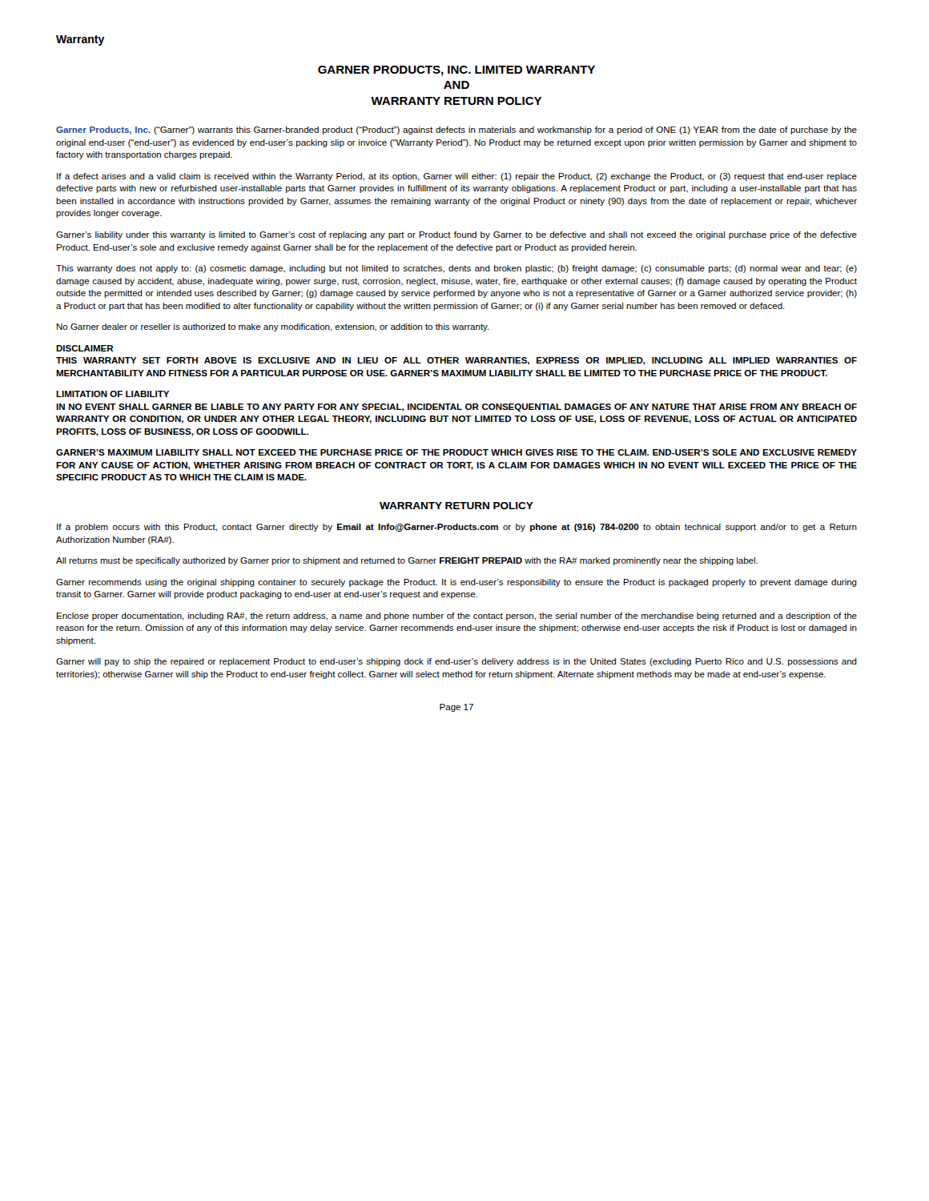Warranty
GARNER PRODUCTS, INC. LIMITED WARRANTY
AND
WARRANTY RETURN POLICY
Garner Products, Inc. (“Garner”) warrants this Garner-branded product (“Product”) against defects in materials and workmanship for a period of ONE (1) YEAR from the date of purchase by the original end-user (“end-user”) as evidenced by end-user’s packing slip or invoice (“Warranty Period”). No Product may be returned except upon prior written permission by Garner and shipment to factory with transportation charges prepaid.
If a defect arises and a valid claim is received within the Warranty Period, at its option, Garner will either: (1) repair the Product, (2) exchange the Product, or (3) request that end-user replace defective parts with new or refurbished user-installable parts that Garner provides in fulfillment of its warranty obligations. A replacement Product or part, including a user-installable part that has been installed in accordance with instructions provided by Garner, assumes the remaining warranty of the original Product or ninety (90) days from the date of replacement or repair, whichever provides longer coverage.
Garner’s liability under this warranty is limited to Garner’s cost of replacing any part or Product found by Garner to be defective and shall not exceed the original purchase price of the defective Product. End-user’s sole and exclusive remedy against Garner shall be for the replacement of the defective part or Product as provided herein.
This warranty does not apply to: (a) cosmetic damage, including but not limited to scratches, dents and broken plastic; (b) freight damage; (c) consumable parts; (d) normal wear and tear; (e) damage caused by accident, abuse, inadequate wiring, power surge, rust, corrosion, neglect, misuse, water, fire, earthquake or other external causes; (f) damage caused by operating the Product outside the permitted or intended uses described by Garner; (g) damage caused by service performed by anyone who is not a representative of Garner or a Garner authorized service provider; (h) a Product or part that has been modified to alter functionality or capability without the written permission of Garner; or (i) if any Garner serial number has been removed or defaced.
No Garner dealer or reseller is authorized to make any modification, extension, or addition to this warranty.
DISCLAIMER
THIS WARRANTY SET FORTH ABOVE IS EXCLUSIVE AND IN LIEU OF ALL OTHER WARRANTIES, EXPRESS OR IMPLIED, INCLUDING ALL IMPLIED WARRANTIES OF MERCHANTABILITY AND FITNESS FOR A PARTICULAR PURPOSE OR USE. GARNER’S MAXIMUM LIABILITY SHALL BE LIMITED TO THE PURCHASE PRICE OF THE PRODUCT.
LIMITATION OF LIABILITY
IN NO EVENT SHALL GARNER BE LIABLE TO ANY PARTY FOR ANY SPECIAL, INCIDENTAL OR CONSEQUENTIAL DAMAGES OF ANY NATURE THAT ARISE FROM ANY BREACH OF WARRANTY OR CONDITION, OR UNDER ANY OTHER LEGAL THEORY, INCLUDING BUT NOT LIMITED TO LOSS OF USE, LOSS OF REVENUE, LOSS OF ACTUAL OR ANTICIPATED PROFITS, LOSS OF BUSINESS, OR LOSS OF GOODWILL.
GARNER’S MAXIMUM LIABILITY SHALL NOT EXCEED THE PURCHASE PRICE OF THE PRODUCT WHICH GIVES RISE TO THE CLAIM. END-USER’S SOLE AND EXCLUSIVE REMEDY FOR ANY CAUSE OF ACTION, WHETHER ARISING FROM BREACH OF CONTRACT OR TORT, IS A CLAIM FOR DAMAGES WHICH IN NO EVENT WILL EXCEED THE PRICE OF THE SPECIFIC PRODUCT AS TO WHICH THE CLAIM IS MADE.
WARRANTY RETURN POLICY
If a problem occurs with this Product, contact Garner directly by Email at Info@Garner-Products.com or by phone at (916) 784-0200 to obtain technical support and/or to get a Return Authorization Number (RA#).
All returns must be specifically authorized by Garner prior to shipment and returned to Garner FREIGHT PREPAID with the RA# marked prominently near the shipping label.
Garner recommends using the original shipping container to securely package the Product. It is end-user’s responsibility to ensure the Product is packaged properly to prevent damage during transit to Garner. Garner will provide product packaging to end-user at end-user’s request and expense.
Enclose proper documentation, including RA#, the return address, a name and phone number of the contact person, the serial number of the merchandise being returned and a description of the reason for the return. Omission of any of this information may delay service. Garner recommends end-user insure the shipment; otherwise end-user accepts the risk if Product is lost or damaged in shipment.
Garner will pay to ship the repaired or replacement Product to end-user’s shipping dock if end-user’s delivery address is in the United States (excluding Puerto Rico and U.S. possessions and territories); otherwise Garner will ship the Product to end-user freight collect. Garner will select method for return shipment. Alternate shipment methods may be made at end-user’s expense.
Page 17